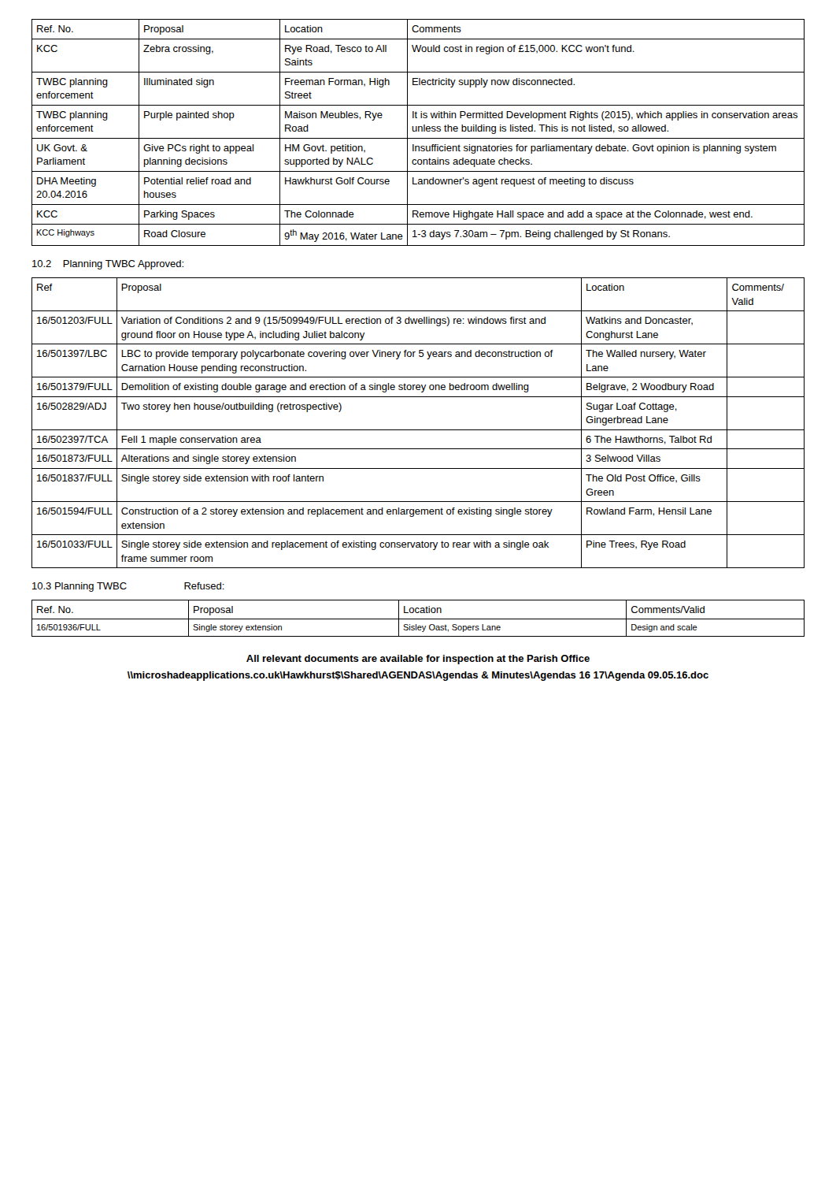| Ref. No. | Proposal | Location | Comments |
| --- | --- | --- | --- |
| KCC | Zebra crossing, | Rye Road, Tesco to All Saints | Would cost in region of £15,000. KCC won't fund. |
| TWBC planning enforcement | Illuminated sign | Freeman Forman, High Street | Electricity supply now disconnected. |
| TWBC planning enforcement | Purple painted shop | Maison Meubles, Rye Road | It is within Permitted Development Rights (2015), which applies in conservation areas unless the building is listed. This is not listed, so allowed. |
| UK Govt. & Parliament | Give PCs right to appeal planning decisions | HM Govt. petition, supported by NALC | Insufficient signatories for parliamentary debate. Govt opinion is planning system contains adequate checks. |
| DHA Meeting 20.04.2016 | Potential relief road and houses | Hawkhurst Golf Course | Landowner's agent request of meeting to discuss |
| KCC | Parking Spaces | The Colonnade | Remove Highgate Hall space and add a space at the Colonnade, west end. |
| KCC Highways | Road Closure | 9 th May 2016, Water Lane | 1-3 days 7.30am – 7pm. Being challenged by St Ronans. |
10.2 Planning TWBC Approved:
| Ref | Proposal | Location | Comments/ Valid |
| --- | --- | --- | --- |
| 16/501203/FULL | Variation of Conditions 2 and 9 (15/509949/FULL erection of 3 dwellings) re: windows first and ground floor on House type A, including Juliet balcony | Watkins and Doncaster, Conghurst Lane | |
| 16/501397/LBC | LBC to provide temporary polycarbonate covering over Vinery for 5 years and deconstruction of Carnation House pending reconstruction. | The Walled nursery, Water Lane | |
| 16/501379/FULL | Demolition of existing double garage and erection of a single storey one bedroom dwelling | Belgrave, 2 Woodbury Road | |
| 16/502829/ADJ | Two storey hen house/outbuilding (retrospective) | Sugar Loaf Cottage, Gingerbread Lane | |
| 16/502397/TCA | Fell 1 maple conservation area | 6 The Hawthorns, Talbot Rd | |
| 16/501873/FULL | Alterations and single storey extension | 3 Selwood Villas | |
| 16/501837/FULL | Single storey side extension with roof lantern | The Old Post Office, Gills Green | |
| 16/501594/FULL | Construction of a 2 storey extension and replacement and enlargement of existing single storey extension | Rowland Farm, Hensil Lane | |
| 16/501033/FULL | Single storey side extension and replacement of existing conservatory to rear with a single oak frame summer room | Pine Trees, Rye Road | |
10.3 Planning TWBC Refused:
| Ref. No. | Proposal | Location | Comments/Valid |
| --- | --- | --- | --- |
| 16/501936/FULL | Single storey extension | Sisley Oast, Sopers Lane | Design and scale |
All relevant documents are available for inspection at the Parish Office
\\microshadeapplications.co.uk\Hawkhurst$\Shared\AGENDAS\Agendas & Minutes\Agendas 16 17\Agenda 09.05.16.doc